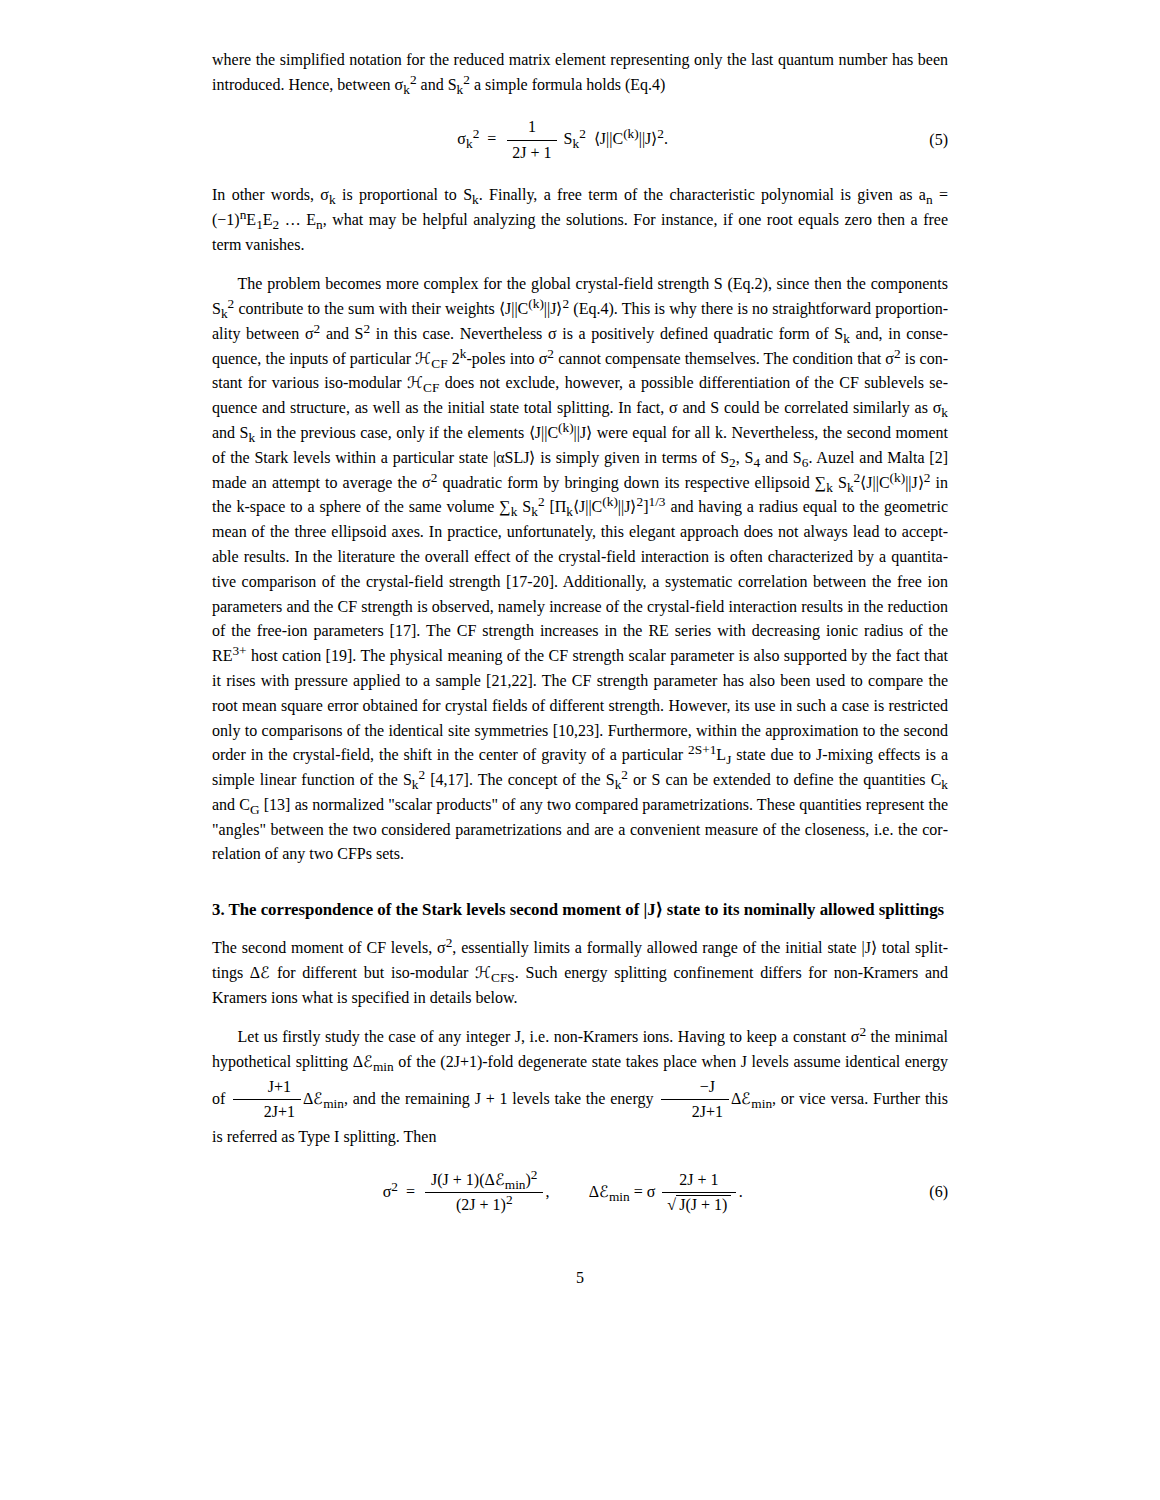where the simplified notation for the reduced matrix element representing only the last quantum number has been introduced. Hence, between σk2 and Sk2 a simple formula holds (Eq.4)
σk2 = 12J + 1 Sk2 ⟨J||C(k)||J⟩2.
(5)
In other words, σk is proportional to Sk. Finally, a free term of the characteristic polynomial is given as an = (−1)nE1E2 … En, what may be helpful analyzing the solutions. For instance, if one root equals zero then a free term vanishes.
The problem becomes more complex for the global crystal-field strength S (Eq.2), since then the components Sk2 contribute to the sum with their weights ⟨J||C(k)||J⟩2 (Eq.4). This is why there is no straightforward proportionality between σ2 and S2 in this case. Nevertheless σ is a positively defined quadratic form of Sk and, in consequence, the inputs of particular ℋCF 2k-poles into σ2 cannot compensate themselves. The condition that σ2 is constant for various iso-modular ℋCF does not exclude, however, a possible differentiation of the CF sublevels sequence and structure, as well as the initial state total splitting. In fact, σ and S could be correlated similarly as σk and Sk in the previous case, only if the elements ⟨J||C(k)||J⟩ were equal for all k. Nevertheless, the second moment of the Stark levels within a particular state |αSLJ⟩ is simply given in terms of S2, S4 and S6. Auzel and Malta [2] made an attempt to average the σ2 quadratic form by bringing down its respective ellipsoid ∑k Sk2⟨J||C(k)||J⟩2 in the k-space to a sphere of the same volume ∑k Sk2 [Πk⟨J||C(k)||J⟩2]1/3 and having a radius equal to the geometric mean of the three ellipsoid axes. In practice, unfortunately, this elegant approach does not always lead to acceptable results. In the literature the overall effect of the crystal-field interaction is often characterized by a quantitative comparison of the crystal-field strength [17-20]. Additionally, a systematic correlation between the free ion parameters and the CF strength is observed, namely increase of the crystal-field interaction results in the reduction of the free-ion parameters [17]. The CF strength increases in the RE series with decreasing ionic radius of the RE3+ host cation [19]. The physical meaning of the CF strength scalar parameter is also supported by the fact that it rises with pressure applied to a sample [21,22]. The CF strength parameter has also been used to compare the root mean square error obtained for crystal fields of different strength. However, its use in such a case is restricted only to comparisons of the identical site symmetries [10,23]. Furthermore, within the approximation to the second order in the crystal-field, the shift in the center of gravity of a particular 2S+1LJ state due to J-mixing effects is a simple linear function of the Sk2 [4,17]. The concept of the Sk2 or S can be extended to define the quantities Ck and CG [13] as normalized "scalar products" of any two compared parametrizations. These quantities represent the "angles" between the two considered parametrizations and are a convenient measure of the closeness, i.e. the correlation of any two CFPs sets.
3. The correspondence of the Stark levels second moment of |J⟩ state to its nominally allowed splittings
The second moment of CF levels, σ2, essentially limits a formally allowed range of the initial state |J⟩ total splittings Δℰ for different but iso-modular ℋCFS. Such energy splitting confinement differs for non-Kramers and Kramers ions what is specified in details below.
Let us firstly study the case of any integer J, i.e. non-Kramers ions. Having to keep a constant σ2 the minimal hypothetical splitting Δℰmin of the (2J+1)-fold degenerate state takes place when J levels assume identical energy of J+12J+1 Δℰmin, and the remaining J + 1 levels take the energy −J 2J+1 Δℰmin, or vice versa. Further this is referred as Type I splitting. Then
σ2 = J(J + 1)(Δℰmin)2(2J + 1)2, Δℰmin = σ 2J + 1√J(J + 1).
(6)
5